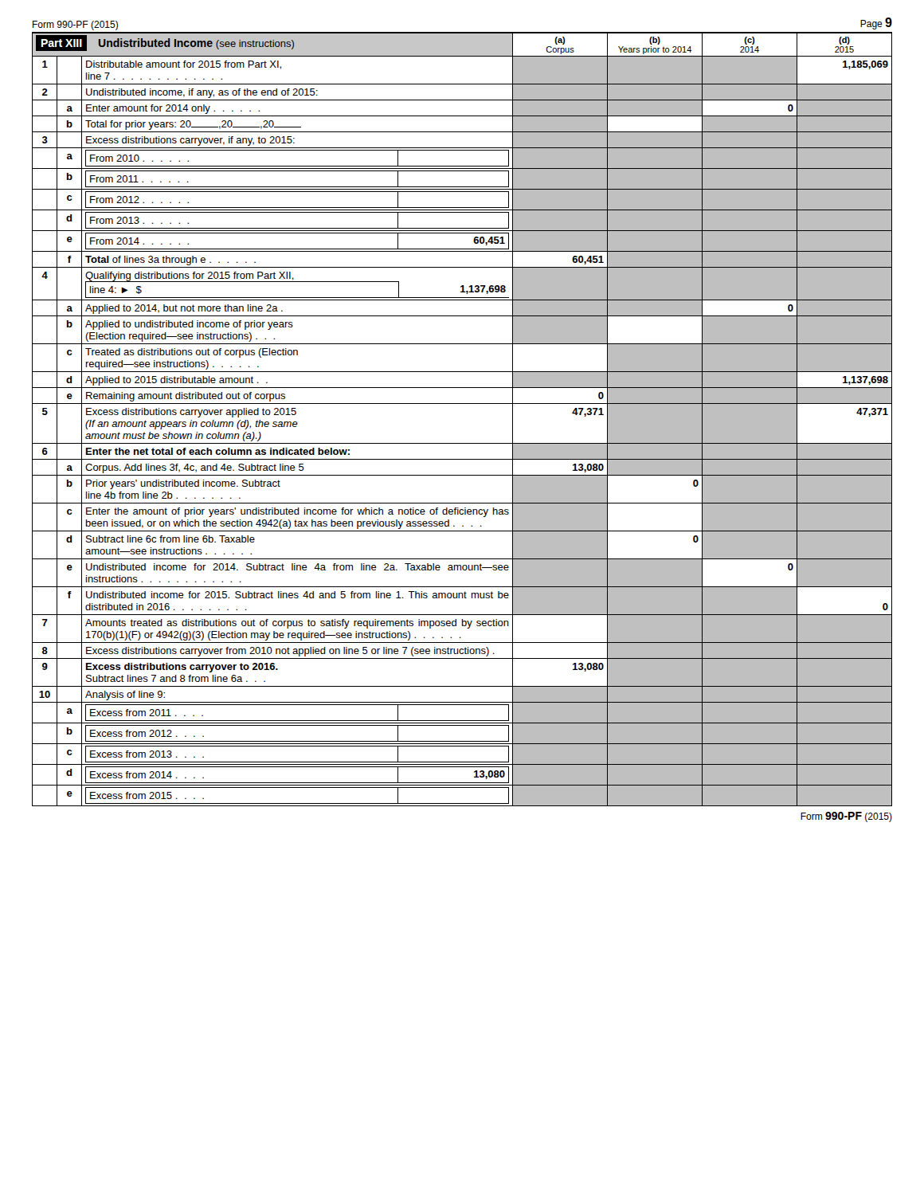Form 990-PF (2015)
Page 9
| Part XIII Undistributed Income (see instructions) | (a) Corpus | (b) Years prior to 2014 | (c) 2014 | (d) 2015 |
| 1 | | Distributable amount for 2015 from Part XI, line 7 . . . . . . . . . . . . . | | | | 1,185,069 |
| 2 | | Undistributed income, if any, as of the end of 2015: | | | | |
| | a | Enter amount for 2014 only . . . . . . | | | 0 | |
| | b | Total for prior years: 20 ,20 ,20 | | | | |
| 3 | | Excess distributions carryover, if any, to 2015: | | | | |
| | a | / From 2010 . . . . . . / / | | | | |
| | b | / From 2011 . . . . . . / / | | | | |
| | c | / From 2012 . . . . . . / / | | | | |
| | d | / From 2013 . . . . . . / / | | | | |
| | e | / From 2014 . . . . . . / 60,451 / | | | | |
| | f | Total of lines 3a through e . . . . . . | 60,451 | | | |
| 4 | | Qualifying distributions for 2015 from Part XII, / line 4: ► $ / 1,137,698 / | | | | |
| | a | Applied to 2014, but not more than line 2a . | | | 0 | |
| | b | Applied to undistributed income of prior years (Election required—see instructions) . . . | | | | |
| | c | Treated as distributions out of corpus (Election required—see instructions) . . . . . . | | | | |
| | d | Applied to 2015 distributable amount . . | | | | 1,137,698 |
| | e | Remaining amount distributed out of corpus | 0 | | | |
| 5 | | Excess distributions carryover applied to 2015 (If an amount appears in column (d), the same amount must be shown in column (a).) | 47,371 | | | 47,371 |
| 6 | | Enter the net total of each column as indicated below: | | | | |
| | a | Corpus. Add lines 3f, 4c, and 4e. Subtract line 5 | 13,080 | | | |
| | b | Prior years' undistributed income. Subtract line 4b from line 2b . . . . . . . . | | 0 | | |
| | c | Enter the amount of prior years' undistributed income for which a notice of deficiency has been issued, or on which the section 4942(a) tax has been previously assessed . . . . | | | | |
| | d | Subtract line 6c from line 6b. Taxable amount—see instructions . . . . . . | | 0 | | |
| | e | Undistributed income for 2014. Subtract line 4a from line 2a. Taxable amount—see instructions . . . . . . . . . . . . | | | 0 | |
| | f | Undistributed income for 2015. Subtract lines 4d and 5 from line 1. This amount must be distributed in 2016 . . . . . . . . . | | | | 0 |
| 7 | | Amounts treated as distributions out of corpus to satisfy requirements imposed by section 170(b)(1)(F) or 4942(g)(3) (Election may be required—see instructions) . . . . . . | | | | |
| 8 | | Excess distributions carryover from 2010 not applied on line 5 or line 7 (see instructions) . | | | | |
| 9 | | Excess distributions carryover to 2016. Subtract lines 7 and 8 from line 6a . . . | 13,080 | | | |
| 10 | | Analysis of line 9: | | | | |
| | a | / Excess from 2011 . . . . / / | | | | |
| | b | / Excess from 2012 . . . . / / | | | | |
| | c | / Excess from 2013 . . . . / / | | | | |
| | d | / Excess from 2014 . . . . / 13,080 / | | | | |
| | e | / Excess from 2015 . . . . / / | | | | |
Form 990-PF (2015)